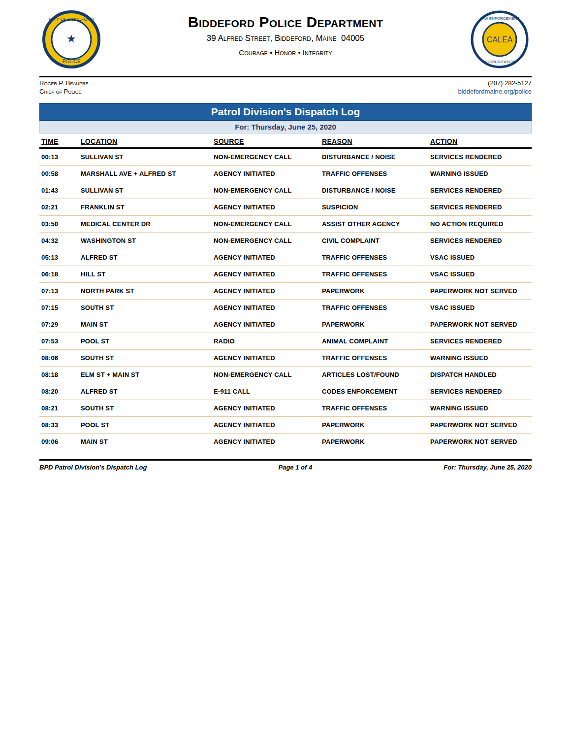Biddeford Police Department
39 Alfred Street, Biddeford, Maine 04005
Courage • Honor • Integrity
Roger P. Beaupre
Chief of Police
(207) 282-5127
biddefordmaine.org/police
Patrol Division's Dispatch Log
For: Thursday, June 25, 2020
| TIME | LOCATION | SOURCE | REASON | ACTION |
| --- | --- | --- | --- | --- |
| 00:13 | SULLIVAN ST | NON-EMERGENCY CALL | DISTURBANCE / NOISE | SERVICES RENDERED |
| 00:58 | MARSHALL AVE + ALFRED ST | AGENCY INITIATED | TRAFFIC OFFENSES | WARNING ISSUED |
| 01:43 | SULLIVAN ST | NON-EMERGENCY CALL | DISTURBANCE / NOISE | SERVICES RENDERED |
| 02:21 | FRANKLIN ST | AGENCY INITIATED | SUSPICION | SERVICES RENDERED |
| 03:50 | MEDICAL CENTER DR | NON-EMERGENCY CALL | ASSIST OTHER AGENCY | NO ACTION REQUIRED |
| 04:32 | WASHINGTON ST | NON-EMERGENCY CALL | CIVIL COMPLAINT | SERVICES RENDERED |
| 05:13 | ALFRED ST | AGENCY INITIATED | TRAFFIC OFFENSES | VSAC ISSUED |
| 06:18 | HILL ST | AGENCY INITIATED | TRAFFIC OFFENSES | VSAC ISSUED |
| 07:13 | NORTH PARK ST | AGENCY INITIATED | PAPERWORK | PAPERWORK NOT SERVED |
| 07:15 | SOUTH ST | AGENCY INITIATED | TRAFFIC OFFENSES | VSAC ISSUED |
| 07:29 | MAIN ST | AGENCY INITIATED | PAPERWORK | PAPERWORK NOT SERVED |
| 07:53 | POOL ST | RADIO | ANIMAL COMPLAINT | SERVICES RENDERED |
| 08:06 | SOUTH ST | AGENCY INITIATED | TRAFFIC OFFENSES | WARNING ISSUED |
| 08:18 | ELM ST + MAIN ST | NON-EMERGENCY CALL | ARTICLES LOST/FOUND | DISPATCH HANDLED |
| 08:20 | ALFRED ST | E-911 CALL | CODES ENFORCEMENT | SERVICES RENDERED |
| 08:21 | SOUTH ST | AGENCY INITIATED | TRAFFIC OFFENSES | WARNING ISSUED |
| 08:33 | POOL ST | AGENCY INITIATED | PAPERWORK | PAPERWORK NOT SERVED |
| 09:06 | MAIN ST | AGENCY INITIATED | PAPERWORK | PAPERWORK NOT SERVED |
BPD Patrol Division's Dispatch Log
Page 1 of 4
For: Thursday, June 25, 2020